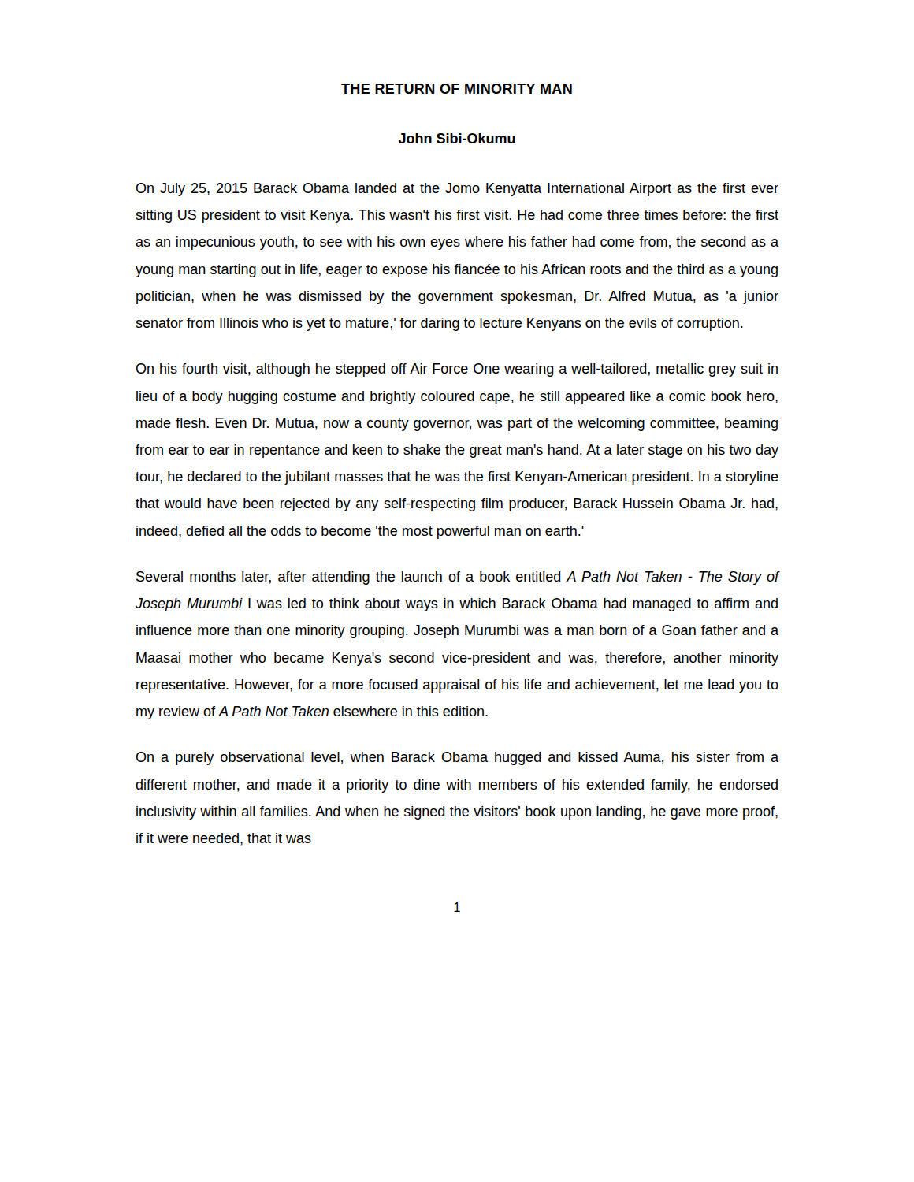THE RETURN OF MINORITY MAN
John Sibi-Okumu
On July 25, 2015 Barack Obama landed at the Jomo Kenyatta International Airport as the first ever sitting US president to visit Kenya. This wasn't his first visit. He had come three times before: the first as an impecunious youth, to see with his own eyes where his father had come from, the second as a young man starting out in life, eager to expose his fiancée to his African roots and the third as a young politician, when he was dismissed by the government spokesman, Dr. Alfred Mutua, as 'a junior senator from Illinois who is yet to mature,' for daring to lecture Kenyans on the evils of corruption.
On his fourth visit, although he stepped off Air Force One wearing a well-tailored, metallic grey suit in lieu of a body hugging costume and brightly coloured cape, he still appeared like a comic book hero, made flesh. Even Dr. Mutua, now a county governor, was part of the welcoming committee, beaming from ear to ear in repentance and keen to shake the great man's hand. At a later stage on his two day tour, he declared to the jubilant masses that he was the first Kenyan-American president. In a storyline that would have been rejected by any self-respecting film producer, Barack Hussein Obama Jr. had, indeed, defied all the odds to become 'the most powerful man on earth.'
Several months later, after attending the launch of a book entitled A Path Not Taken - The Story of Joseph Murumbi I was led to think about ways in which Barack Obama had managed to affirm and influence more than one minority grouping. Joseph Murumbi was a man born of a Goan father and a Maasai mother who became Kenya's second vice-president and was, therefore, another minority representative. However, for a more focused appraisal of his life and achievement, let me lead you to my review of A Path Not Taken elsewhere in this edition.
On a purely observational level, when Barack Obama hugged and kissed Auma, his sister from a different mother, and made it a priority to dine with members of his extended family, he endorsed inclusivity within all families. And when he signed the visitors' book upon landing, he gave more proof, if it were needed, that it was
1